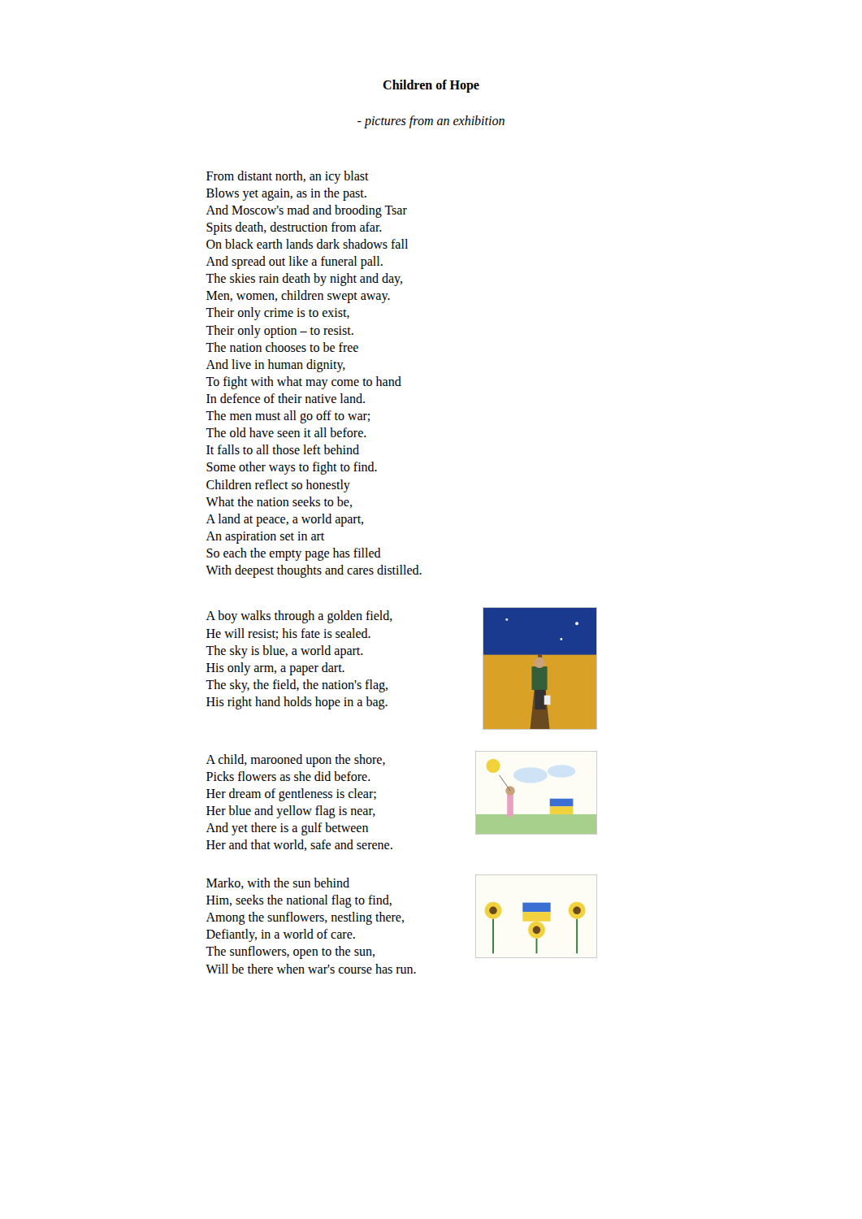Children of Hope
- pictures from an exhibition
From distant north, an icy blast Blows yet again, as in the past. And Moscow's mad and brooding Tsar Spits death, destruction from afar. On black earth lands dark shadows fall And spread out like a funeral pall. The skies rain death by night and day, Men, women, children swept away. Their only crime is to exist, Their only option – to resist. The nation chooses to be free And live in human dignity, To fight with what may come to hand In defence of their native land. The men must all go off to war; The old have seen it all before. It falls to all those left behind Some other ways to fight to find. Children reflect so honestly What the nation seeks to be, A land at peace, a world apart, An aspiration set in art So each the empty page has filled With deepest thoughts and cares distilled.
A boy walks through a golden field, He will resist; his fate is sealed. The sky is blue, a world apart. His only arm, a paper dart. The sky, the field, the nation's flag, His right hand holds hope in a bag.
A child, marooned upon the shore, Picks flowers as she did before. Her dream of gentleness is clear; Her blue and yellow flag is near, And yet there is a gulf between Her and that world, safe and serene.
Marko, with the sun behind Him, seeks the national flag to find, Among the sunflowers, nestling there, Defiantly, in a world of care. The sunflowers, open to the sun, Will be there when war's course has run.